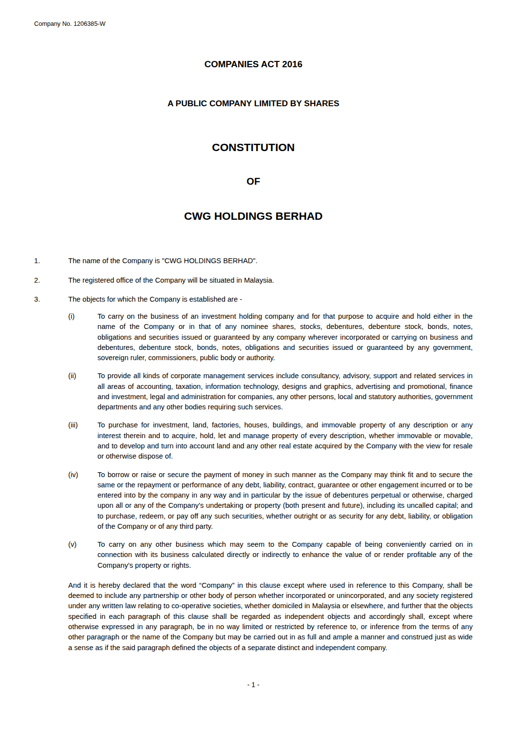Company No. 1206385-W
COMPANIES ACT 2016
A PUBLIC COMPANY LIMITED BY SHARES
CONSTITUTION
OF
CWG HOLDINGS BERHAD
The name of the Company is "CWG HOLDINGS BERHAD".
The registered office of the Company will be situated in Malaysia.
The objects for which the Company is established are -
To carry on the business of an investment holding company and for that purpose to acquire and hold either in the name of the Company or in that of any nominee shares, stocks, debentures, debenture stock, bonds, notes, obligations and securities issued or guaranteed by any company wherever incorporated or carrying on business and debentures, debenture stock, bonds, notes, obligations and securities issued or guaranteed by any government, sovereign ruler, commissioners, public body or authority.
To provide all kinds of corporate management services include consultancy, advisory, support and related services in all areas of accounting, taxation, information technology, designs and graphics, advertising and promotional, finance and investment, legal and administration for companies, any other persons, local and statutory authorities, government departments and any other bodies requiring such services.
To purchase for investment, land, factories, houses, buildings, and immovable property of any description or any interest therein and to acquire, hold, let and manage property of every description, whether immovable or movable, and to develop and turn into account land and any other real estate acquired by the Company with the view for resale or otherwise dispose of.
To borrow or raise or secure the payment of money in such manner as the Company may think fit and to secure the same or the repayment or performance of any debt, liability, contract, guarantee or other engagement incurred or to be entered into by the company in any way and in particular by the issue of debentures perpetual or otherwise, charged upon all or any of the Company's undertaking or property (both present and future), including its uncalled capital; and to purchase, redeem, or pay off any such securities, whether outright or as security for any debt, liability, or obligation of the Company or of any third party.
To carry on any other business which may seem to the Company capable of being conveniently carried on in connection with its business calculated directly or indirectly to enhance the value of or render profitable any of the Company’s property or rights.
And it is hereby declared that the word “Company” in this clause except where used in reference to this Company, shall be deemed to include any partnership or other body of person whether incorporated or unincorporated, and any society registered under any written law relating to co-operative societies, whether domiciled in Malaysia or elsewhere, and further that the objects specified in each paragraph of this clause shall be regarded as independent objects and accordingly shall, except where otherwise expressed in any paragraph, be in no way limited or restricted by reference to, or inference from the terms of any other paragraph or the name of the Company but may be carried out in as full and ample a manner and construed just as wide a sense as if the said paragraph defined the objects of a separate distinct and independent company.
- 1 -